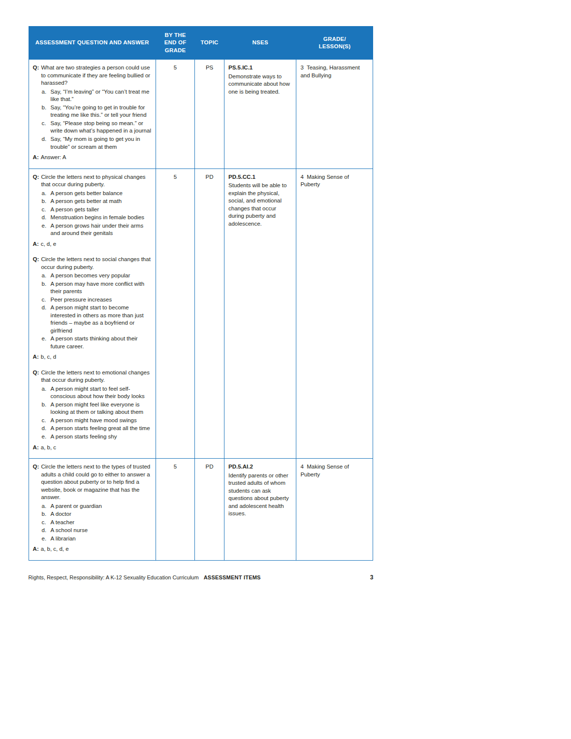| Assessment Question and Answer | By the End of Grade | Topic | NSES | Grade/ Lesson(s) |
| --- | --- | --- | --- | --- |
| Q: What are two strategies a person could use to communicate if they are feeling bullied or harassed? a. Say, “I’m leaving” or “You can’t treat me like that.” b. Say, “You’re going to get in trouble for treating me like this.” or tell your friend c. Say, “Please stop being so mean.” or write down what’s happened in a journal d. Say, “My mom is going to get you in trouble” or scream at them A: Answer: A | 5 | PS | PS.5.IC.1 Demonstrate ways to communicate about how one is being treated. | 3 Teasing, Harassment and Bullying |
| Q: Circle the letters next to physical changes that occur during puberty. a. A person gets better balance b. A person gets better at math c. A person gets taller d. Menstruation begins in female bodies e. A person grows hair under their arms and around their genitals A: c, d, e Q: Circle the letters next to social changes that occur during puberty. a. A person becomes very popular b. A person may have more conflict with their parents c. Peer pressure increases d. A person might start to become interested in others as more than just friends – maybe as a boyfriend or girlfriend e. A person starts thinking about their future career. A: b, c, d Q: Circle the letters next to emotional changes that occur during puberty. a. A person might start to feel self-conscious about how their body looks b. A person might feel like everyone is looking at them or talking about them c. A person might have mood swings d. A person starts feeling great all the time e. A person starts feeling shy A: a, b, c | 5 | PD | PD.5.CC.1 Students will be able to explain the physical, social, and emotional changes that occur during puberty and adolescence. | 4 Making Sense of Puberty |
| Q: Circle the letters next to the types of trusted adults a child could go to either to answer a question about puberty or to help find a website, book or magazine that has the answer. a. A parent or guardian b. A doctor c. A teacher d. A school nurse e. A librarian A: a, b, c, d, e | 5 | PD | PD.5.AI.2 Identify parents or other trusted adults of whom students can ask questions about puberty and adolescent health issues. | 4 Making Sense of Puberty |
Rights, Respect, Responsibility: A K-12 Sexuality Education Curriculum ASSESSMENT ITEMS 3